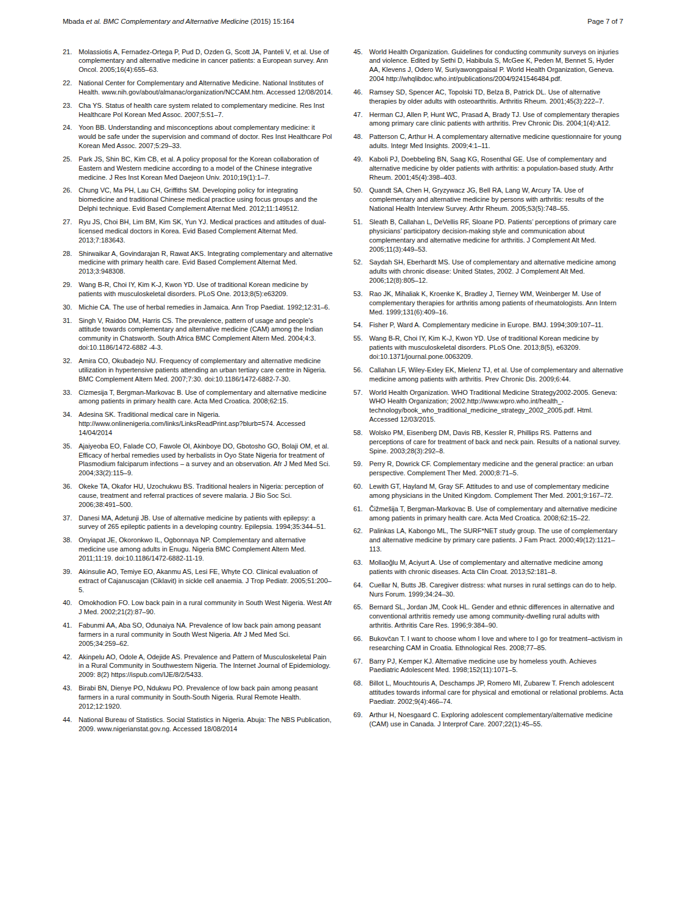Mbada et al. BMC Complementary and Alternative Medicine (2015) 15:164
Page 7 of 7
Molassiotis A, Fernadez-Ortega P, Pud D, Ozden G, Scott JA, Panteli V, et al. Use of complementary and alternative medicine in cancer patients: a European survey. Ann Oncol. 2005;16(4):655–63.
National Center for Complementary and Alternative Medicine. National Institutes of Health. www.nih.gov/about/almanac/organization/NCCAM.htm. Accessed 12/08/2014.
Cha YS. Status of health care system related to complementary medicine. Res Inst Healthcare Pol Korean Med Assoc. 2007;5:51–7.
Yoon BB. Understanding and misconceptions about complementary medicine: it would be safe under the supervision and command of doctor. Res Inst Healthcare Pol Korean Med Assoc. 2007;5:29–33.
Park JS, Shin BC, Kim CB, et al. A policy proposal for the Korean collaboration of Eastern and Western medicine according to a model of the Chinese integrative medicine. J Res Inst Korean Med Daejeon Univ. 2010;19(1):1–7.
Chung VC, Ma PH, Lau CH, Griffiths SM. Developing policy for integrating biomedicine and traditional Chinese medical practice using focus groups and the Delphi technique. Evid Based Complement Alternat Med. 2012;11:149512.
Ryu JS, Choi BH, Lim BM, Kim SK, Yun YJ. Medical practices and attitudes of dual-licensed medical doctors in Korea. Evid Based Complement Alternat Med. 2013;7:183643.
Shirwaikar A, Govindarajan R, Rawat AKS. Integrating complementary and alternative medicine with primary health care. Evid Based Complement Alternat Med. 2013;3:948308.
Wang B-R, Choi IY, Kim K-J, Kwon YD. Use of traditional Korean medicine by patients with musculoskeletal disorders. PLoS One. 2013;8(5):e63209.
Michie CA. The use of herbal remedies in Jamaica. Ann Trop Paediat. 1992;12:31–6.
Singh V, Raidoo DM, Harris CS. The prevalence, pattern of usage and people’s attitude towards complementary and alternative medicine (CAM) among the Indian community in Chatsworth. South Africa BMC Complement Altern Med. 2004;4:3. doi:10.1186/1472-6882 -4-3.
Amira CO, Okubadejo NU. Frequency of complementary and alternative medicine utilization in hypertensive patients attending an urban tertiary care centre in Nigeria. BMC Complement Altern Med. 2007;7:30. doi:10.1186/1472-6882-7-30.
Cizmesija T, Bergman-Markovac B. Use of complementary and alternative medicine among patients in primary health care. Acta Med Croatica. 2008;62:15.
Adesina SK. Traditional medical care in Nigeria. http://www.onlinenigeria.com/links/LinksReadPrint.asp?blurb=574. Accessed 14/04/2014
Ajaiyeoba EO, Falade CO, Fawole OI, Akinboye DO, Gbotosho GO, Bolaji OM, et al. Efficacy of herbal remedies used by herbalists in Oyo State Nigeria for treatment of Plasmodium falciparum infections – a survey and an observation. Afr J Med Med Sci. 2004;33(2):115–9.
Okeke TA, Okafor HU, Uzochukwu BS. Traditional healers in Nigeria: perception of cause, treatment and referral practices of severe malaria. J Bio Soc Sci. 2006;38:491–500.
Danesi MA, Adetunji JB. Use of alternative medicine by patients with epilepsy: a survey of 265 epileptic patients in a developing country. Epilepsia. 1994;35:344–51.
Onyiapat JE, Okoronkwo IL, Ogbonnaya NP. Complementary and alternative medicine use among adults in Enugu. Nigeria BMC Complement Altern Med. 2011;11:19. doi:10.1186/1472-6882-11-19.
Akinsulie AO, Temiye EO, Akanmu AS, Lesi FE, Whyte CO. Clinical evaluation of extract of Cajanuscajan (Ciklavit) in sickle cell anaemia. J Trop Pediatr. 2005;51:200–5.
Omokhodion FO. Low back pain in a rural community in South West Nigeria. West Afr J Med. 2002;21(2):87–90.
Fabunmi AA, Aba SO, Odunaiya NA. Prevalence of low back pain among peasant farmers in a rural community in South West Nigeria. Afr J Med Med Sci. 2005;34:259–62.
Akinpelu AO, Odole A, Odejide AS. Prevalence and Pattern of Musculoskeletal Pain in a Rural Community in Southwestern Nigeria. The Internet Journal of Epidemiology. 2009: 8(2) https://ispub.com/IJE/8/2/5433.
Birabi BN, Dienye PO, Ndukwu PO. Prevalence of low back pain among peasant farmers in a rural community in South-South Nigeria. Rural Remote Health. 2012;12:1920.
National Bureau of Statistics. Social Statistics in Nigeria. Abuja: The NBS Publication, 2009. www.nigerianstat.gov.ng. Accessed 18/08/2014
World Health Organization. Guidelines for conducting community surveys on injuries and violence. Edited by Sethi D, Habibula S, McGee K, Peden M, Bennet S, Hyder AA, Klevens J, Odero W, Suriyawongpaisal P. World Health Organization, Geneva. 2004 http://whqlibdoc.who.int/publications/2004/9241546484.pdf.
Ramsey SD, Spencer AC, Topolski TD, Belza B, Patrick DL. Use of alternative therapies by older adults with osteoarthritis. Arthritis Rheum. 2001;45(3):222–7.
Herman CJ, Allen P, Hunt WC, Prasad A, Brady TJ. Use of complementary therapies among primary care clinic patients with arthritis. Prev Chronic Dis. 2004;1(4):A12.
Patterson C, Arthur H. A complementary alternative medicine questionnaire for young adults. Integr Med Insights. 2009;4:1–11.
Kaboli PJ, Doebbeling BN, Saag KG, Rosenthal GE. Use of complementary and alternative medicine by older patients with arthritis: a population-based study. Arthr Rheum. 2001;45(4):398–403.
Quandt SA, Chen H, Gryzywacz JG, Bell RA, Lang W, Arcury TA. Use of complementary and alternative medicine by persons with arthritis: results of the National Health Interview Survey. Arthr Rheum. 2005;53(5):748–55.
Sleath B, Callahan L, DeVellis RF, Sloane PD. Patients’ perceptions of primary care physicians’ participatory decision-making style and communication about complementary and alternative medicine for arthritis. J Complement Alt Med. 2005;11(3):449–53.
Saydah SH, Eberhardt MS. Use of complementary and alternative medicine among adults with chronic disease: United States, 2002. J Complement Alt Med. 2006;12(8):805–12.
Rao JK, Mihaliak K, Kroenke K, Bradley J, Tierney WM, Weinberger M. Use of complementary therapies for arthritis among patients of rheumatologists. Ann Intern Med. 1999;131(6):409–16.
Fisher P, Ward A. Complementary medicine in Europe. BMJ. 1994;309:107–11.
Wang B-R, Choi IY, Kim K-J, Kwon YD. Use of traditional Korean medicine by patients with musculoskeletal disorders. PLoS One. 2013;8(5), e63209. doi:10.1371/journal.pone.0063209.
Callahan LF, Wiley-Exley EK, Mielenz TJ, et al. Use of complementary and alternative medicine among patients with arthritis. Prev Chronic Dis. 2009;6:44.
World Health Organization. WHO Traditional Medicine Strategy2002-2005. Geneva: WHO Health Organization; 2002.http://www.wpro.who.int/health_-technology/book_who_traditional_medicine_strategy_2002_2005.pdf. Html. Accessed 12/03/2015.
Wolsko PM, Eisenberg DM, Davis RB, Kessler R, Phillips RS. Patterns and perceptions of care for treatment of back and neck pain. Results of a national survey. Spine. 2003;28(3):292–8.
Perry R, Dowrick CF. Complementary medicine and the general practice: an urban perspective. Complement Ther Med. 2000;8:71–5.
Lewith GT, Hayland M, Gray SF. Attitudes to and use of complementary medicine among physicians in the United Kingdom. Complement Ther Med. 2001;9:167–72.
Čižmešija T, Bergman-Markovac B. Use of complementary and alternative medicine among patients in primary health care. Acta Med Croatica. 2008;62:15–22.
Palinkas LA, Kabongo ML, The SURF*NET study group. The use of complementary and alternative medicine by primary care patients. J Fam Pract. 2000;49(12):1121–113.
Mollaoğlu M, Aciyurt A. Use of complementary and alternative medicine among patients with chronic diseases. Acta Clin Croat. 2013;52:181–8.
Cuellar N, Butts JB. Caregiver distress: what nurses in rural settings can do to help. Nurs Forum. 1999;34:24–30.
Bernard SL, Jordan JM, Cook HL. Gender and ethnic differences in alternative and conventional arthritis remedy use among community-dwelling rural adults with arthritis. Arthritis Care Res. 1996;9:384–90.
Bukovčan T. I want to choose whom I love and where to I go for treatment–activism in researching CAM in Croatia. Ethnological Res. 2008;77–85.
Barry PJ, Kemper KJ. Alternative medicine use by homeless youth. Achieves Paediatric Adolescent Med. 1998;152(11):1071–5.
Billot L, Mouchtouris A, Deschamps JP, Romero MI, Zubarew T. French adolescent attitudes towards informal care for physical and emotional or relational problems. Acta Paediatr. 2002;9(4):466–74.
Arthur H, Noesgaard C. Exploring adolescent complementary/alternative medicine (CAM) use in Canada. J Interprof Care. 2007;22(1):45–55.